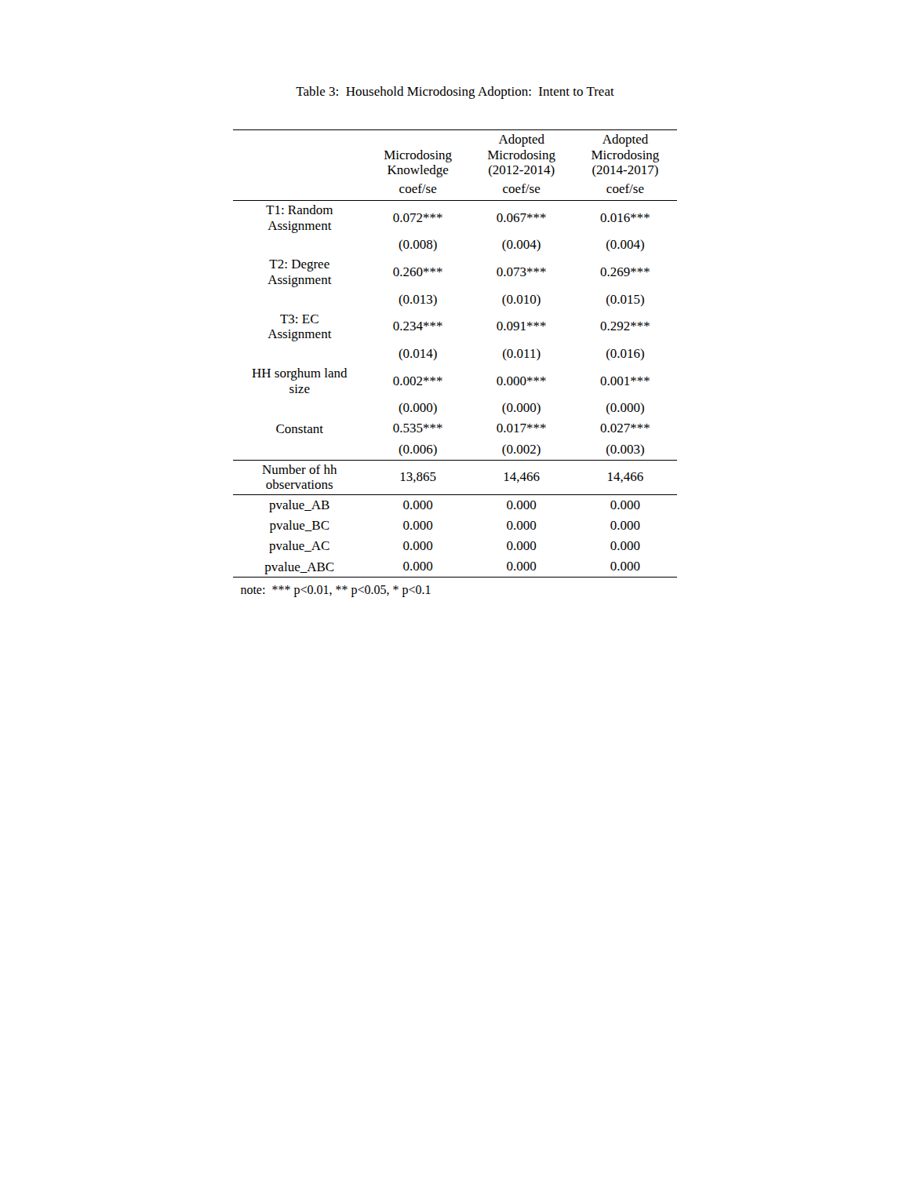Table 3: Household Microdosing Adoption: Intent to Treat
| | Microdosing Knowledge | Adopted Microdosing (2012-2014) | Adopted Microdosing (2014-2017) |
| | coef/se | coef/se | coef/se |
| T1: Random Assignment | 0.072*** | 0.067*** | 0.016*** |
| | (0.008) | (0.004) | (0.004) |
| T2: Degree Assignment | 0.260*** | 0.073*** | 0.269*** |
| | (0.013) | (0.010) | (0.015) |
| T3: EC Assignment | 0.234*** | 0.091*** | 0.292*** |
| | (0.014) | (0.011) | (0.016) |
| HH sorghum land size | 0.002*** | 0.000*** | 0.001*** |
| | (0.000) | (0.000) | (0.000) |
| Constant | 0.535*** | 0.017*** | 0.027*** |
| | (0.006) | (0.002) | (0.003) |
| Number of hh observations | 13,865 | 14,466 | 14,466 |
| pvalue_AB | 0.000 | 0.000 | 0.000 |
| pvalue_BC | 0.000 | 0.000 | 0.000 |
| pvalue_AC | 0.000 | 0.000 | 0.000 |
| pvalue_ABC | 0.000 | 0.000 | 0.000 |
note: *** p<0.01, ** p<0.05, * p<0.1